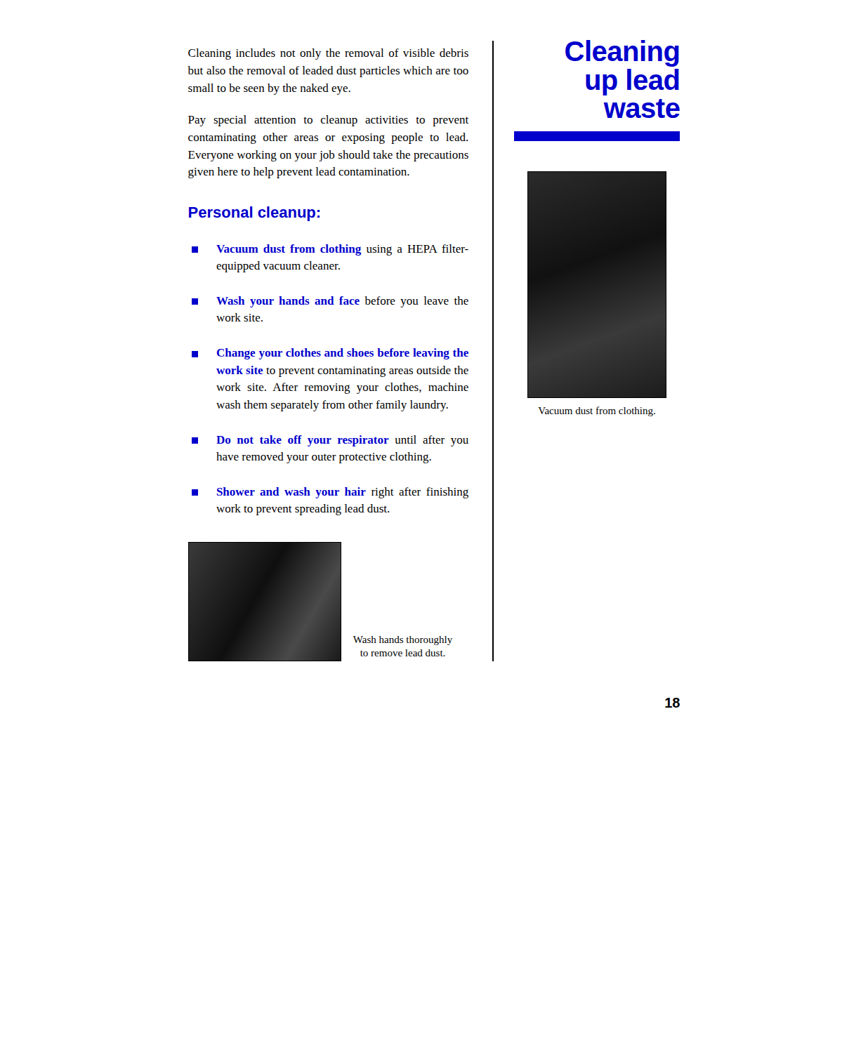Cleaning includes not only the removal of visible debris but also the removal of leaded dust particles which are too small to be seen by the naked eye.
Pay special attention to cleanup activities to prevent contaminating other areas or exposing people to lead. Everyone working on your job should take the precautions given here to help prevent lead contamination.
Personal cleanup:
Vacuum dust from clothing using a HEPA filter-equipped vacuum cleaner.
Wash your hands and face before you leave the work site.
Change your clothes and shoes before leaving the work site to prevent contaminating areas outside the work site. After removing your clothes, machine wash them separately from other family laundry.
Do not take off your respirator until after you have removed your outer protective clothing.
Shower and wash your hair right after finishing work to prevent spreading lead dust.
Wash hands thoroughly
to remove lead dust.
Cleaning
up lead
waste
Vacuum dust from clothing.
18